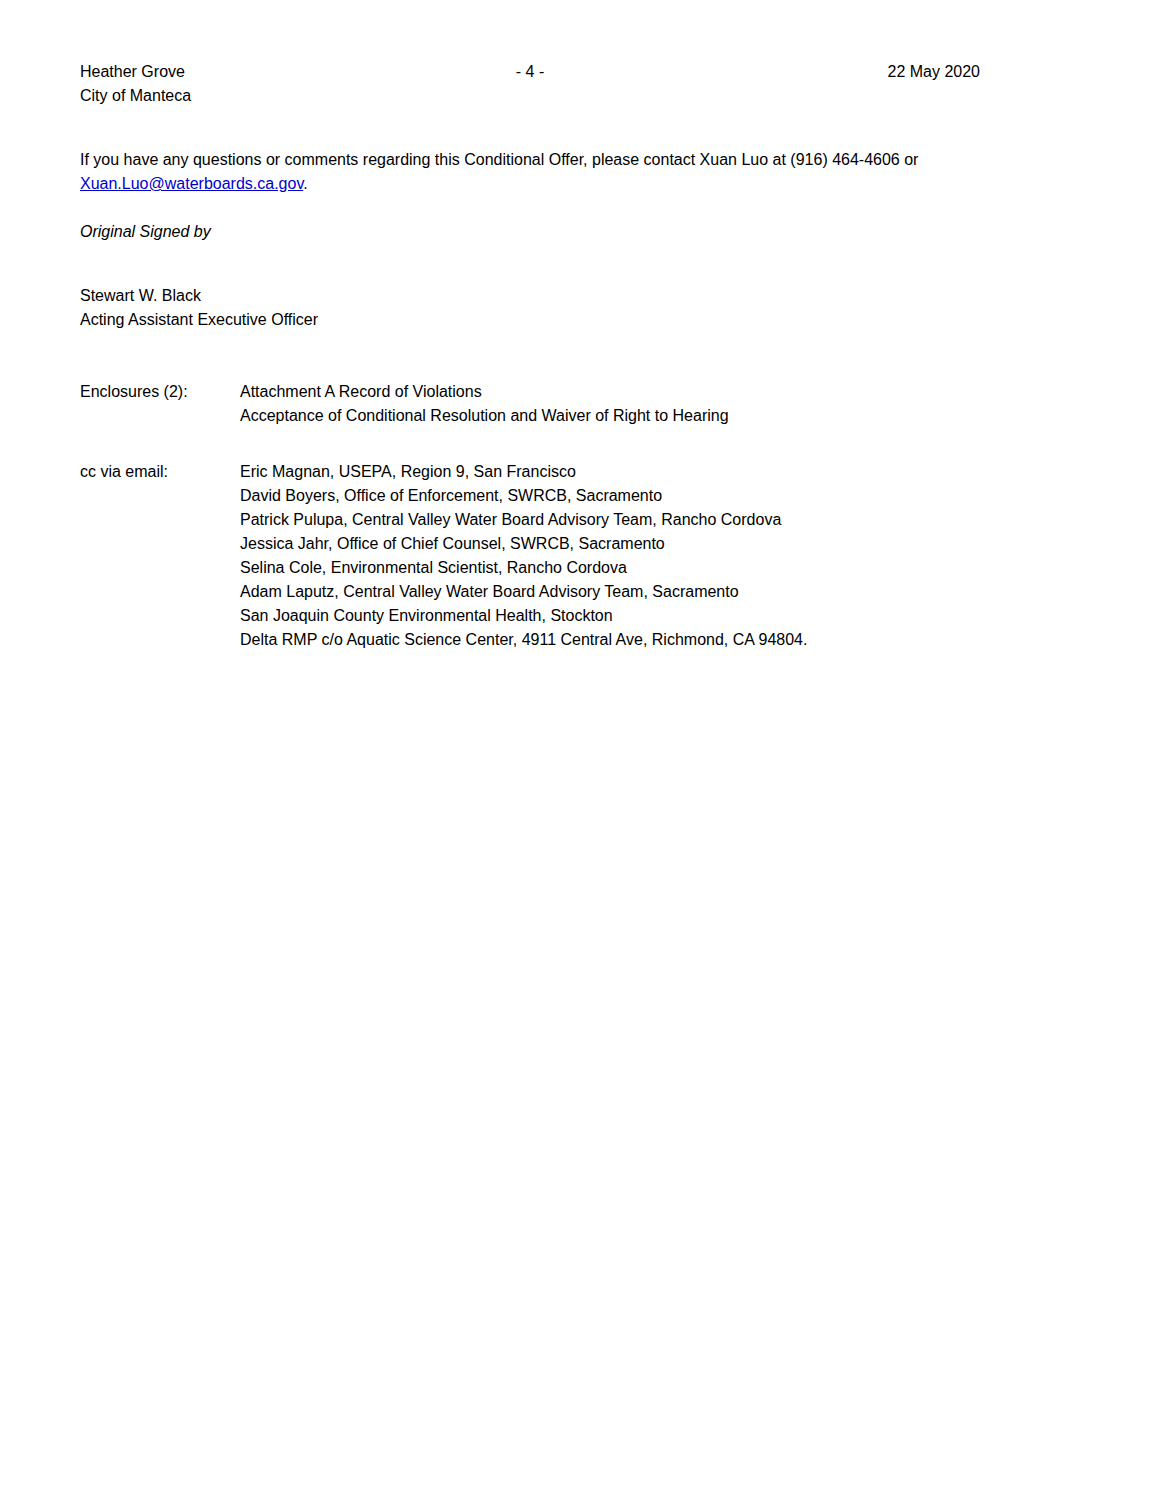Heather Grove
City of Manteca
- 4 -
22 May 2020
If you have any questions or comments regarding this Conditional Offer, please contact Xuan Luo at (916) 464-4606 or Xuan.Luo@waterboards.ca.gov.
Original Signed by
Stewart W. Black
Acting Assistant Executive Officer
Enclosures (2):
Attachment A Record of Violations
Acceptance of Conditional Resolution and Waiver of Right to Hearing
cc via email:
Eric Magnan, USEPA, Region 9, San Francisco
David Boyers, Office of Enforcement, SWRCB, Sacramento
Patrick Pulupa, Central Valley Water Board Advisory Team, Rancho Cordova
Jessica Jahr, Office of Chief Counsel, SWRCB, Sacramento
Selina Cole, Environmental Scientist, Rancho Cordova
Adam Laputz, Central Valley Water Board Advisory Team, Sacramento
San Joaquin County Environmental Health, Stockton
Delta RMP c/o Aquatic Science Center, 4911 Central Ave, Richmond, CA 94804.